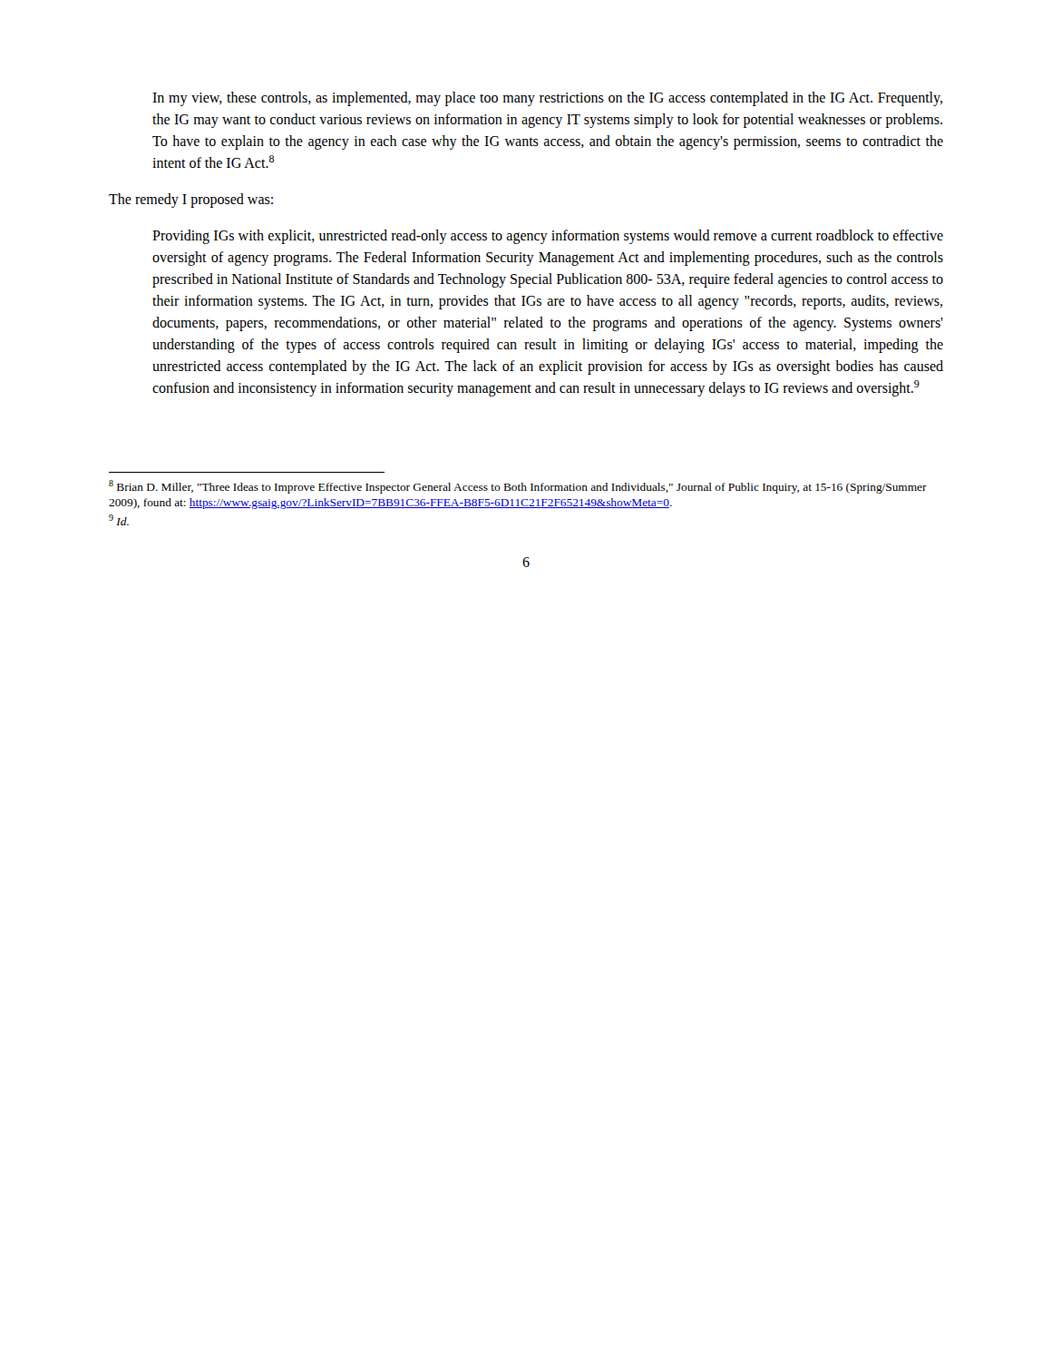In my view, these controls, as implemented, may place too many restrictions on the IG access contemplated in the IG Act. Frequently, the IG may want to conduct various reviews on information in agency IT systems simply to look for potential weaknesses or problems. To have to explain to the agency in each case why the IG wants access, and obtain the agency's permission, seems to contradict the intent of the IG Act.8
The remedy I proposed was:
Providing IGs with explicit, unrestricted read-only access to agency information systems would remove a current roadblock to effective oversight of agency programs. The Federal Information Security Management Act and implementing procedures, such as the controls prescribed in National Institute of Standards and Technology Special Publication 800- 53A, require federal agencies to control access to their information systems. The IG Act, in turn, provides that IGs are to have access to all agency "records, reports, audits, reviews, documents, papers, recommendations, or other material" related to the programs and operations of the agency. Systems owners' understanding of the types of access controls required can result in limiting or delaying IGs' access to material, impeding the unrestricted access contemplated by the IG Act. The lack of an explicit provision for access by IGs as oversight bodies has caused confusion and inconsistency in information security management and can result in unnecessary delays to IG reviews and oversight.9
8 Brian D. Miller, "Three Ideas to Improve Effective Inspector General Access to Both Information and Individuals," Journal of Public Inquiry, at 15-16 (Spring/Summer 2009), found at: https://www.gsaig.gov/?LinkServID=7BB91C36-FFEA-B8F5-6D11C21F2F652149&showMeta=0.
9 Id.
6